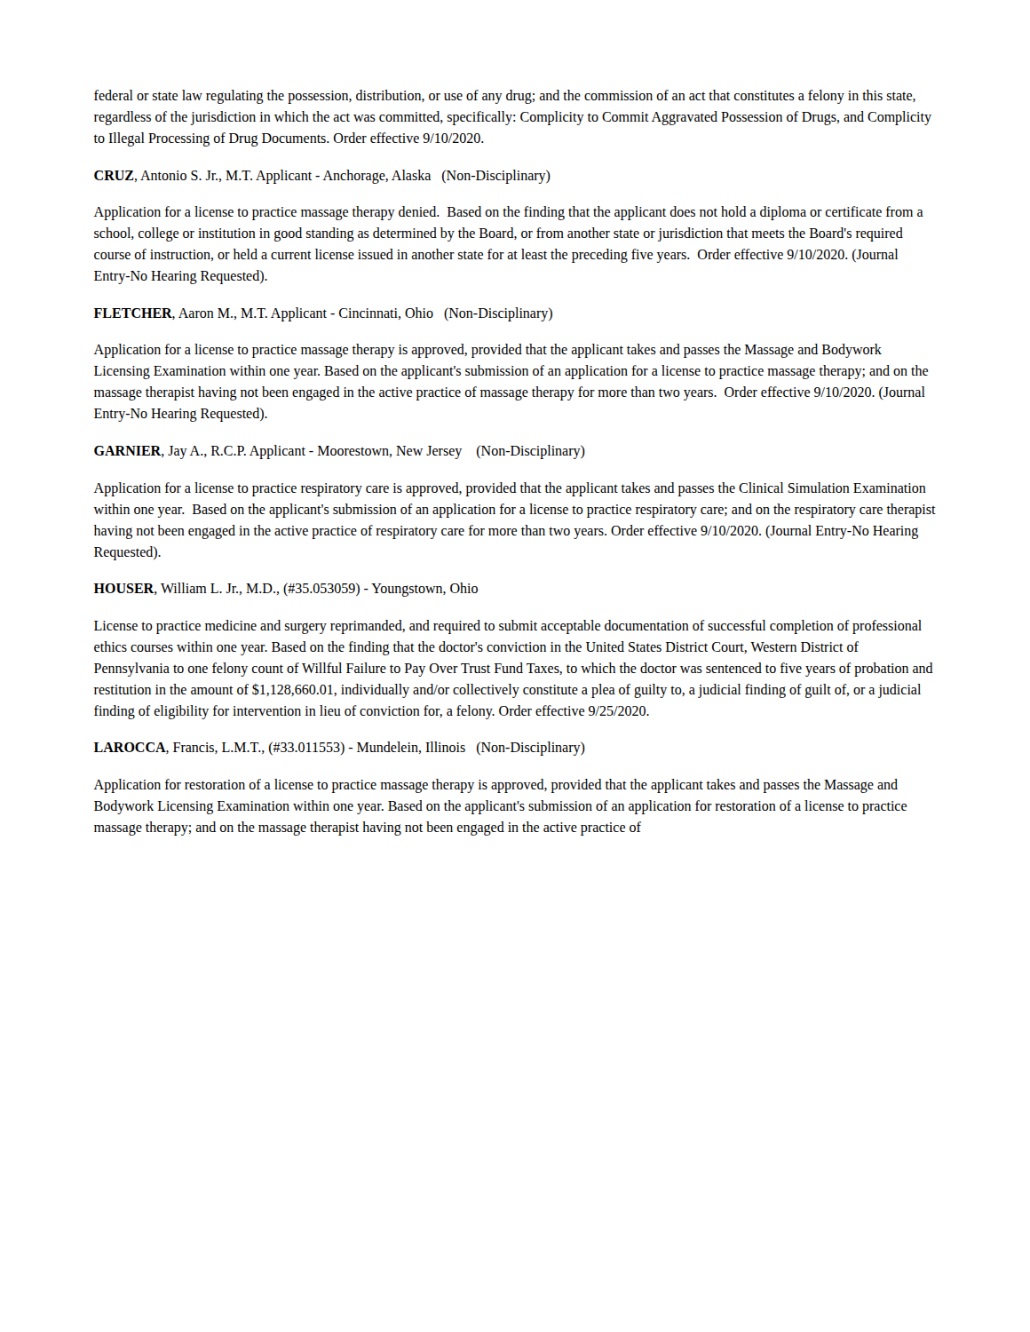federal or state law regulating the possession, distribution, or use of any drug; and the commission of an act that constitutes a felony in this state, regardless of the jurisdiction in which the act was committed, specifically: Complicity to Commit Aggravated Possession of Drugs, and Complicity to Illegal Processing of Drug Documents. Order effective 9/10/2020.
CRUZ, Antonio S. Jr., M.T. Applicant - Anchorage, Alaska (Non-Disciplinary)
Application for a license to practice massage therapy denied. Based on the finding that the applicant does not hold a diploma or certificate from a school, college or institution in good standing as determined by the Board, or from another state or jurisdiction that meets the Board's required course of instruction, or held a current license issued in another state for at least the preceding five years. Order effective 9/10/2020. (Journal Entry-No Hearing Requested).
FLETCHER, Aaron M., M.T. Applicant - Cincinnati, Ohio (Non-Disciplinary)
Application for a license to practice massage therapy is approved, provided that the applicant takes and passes the Massage and Bodywork Licensing Examination within one year. Based on the applicant's submission of an application for a license to practice massage therapy; and on the massage therapist having not been engaged in the active practice of massage therapy for more than two years. Order effective 9/10/2020. (Journal Entry-No Hearing Requested).
GARNIER, Jay A., R.C.P. Applicant - Moorestown, New Jersey (Non-Disciplinary)
Application for a license to practice respiratory care is approved, provided that the applicant takes and passes the Clinical Simulation Examination within one year. Based on the applicant's submission of an application for a license to practice respiratory care; and on the respiratory care therapist having not been engaged in the active practice of respiratory care for more than two years. Order effective 9/10/2020. (Journal Entry-No Hearing Requested).
HOUSER, William L. Jr., M.D., (#35.053059) - Youngstown, Ohio
License to practice medicine and surgery reprimanded, and required to submit acceptable documentation of successful completion of professional ethics courses within one year. Based on the finding that the doctor's conviction in the United States District Court, Western District of Pennsylvania to one felony count of Willful Failure to Pay Over Trust Fund Taxes, to which the doctor was sentenced to five years of probation and restitution in the amount of $1,128,660.01, individually and/or collectively constitute a plea of guilty to, a judicial finding of guilt of, or a judicial finding of eligibility for intervention in lieu of conviction for, a felony. Order effective 9/25/2020.
LAROCCA, Francis, L.M.T., (#33.011553) - Mundelein, Illinois (Non-Disciplinary)
Application for restoration of a license to practice massage therapy is approved, provided that the applicant takes and passes the Massage and Bodywork Licensing Examination within one year. Based on the applicant's submission of an application for restoration of a license to practice massage therapy; and on the massage therapist having not been engaged in the active practice of